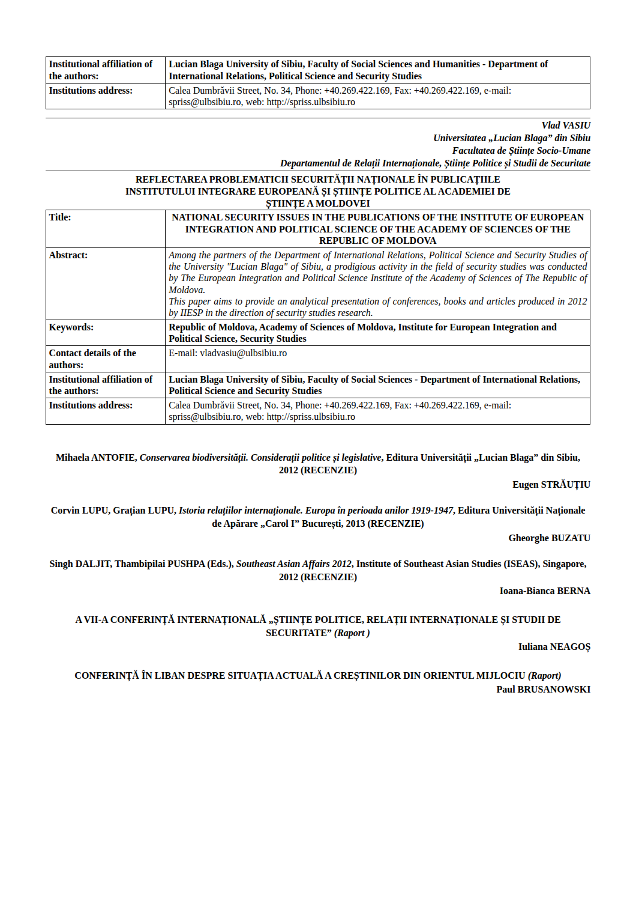| Institutional affiliation of the authors: | Lucian Blaga University of Sibiu, Faculty of Social Sciences and Humanities - Department of International Relations, Political Science and Security Studies |
| Institutions address: | Calea Dumbrăvii Street, No. 34, Phone: +40.269.422.169, Fax: +40.269.422.169, e-mail: spriss@ulbsibiu.ro, web: http://spriss.ulbsibiu.ro |
Vlad VASIU
Universitatea „Lucian Blaga” din Sibiu
Facultatea de Științe Socio-Umane
Departamentul de Relații Internaționale, Științe Politice și Studii de Securitate
Reflectarea problematicii securității naționale în publicațiile
Institutului Integrare Europeană și Științe Politice al Academiei de
Științe a Moldovei
| Title: | NATIONAL SECURITY ISSUES IN THE PUBLICATIONS OF THE INSTITUTE OF EUROPEAN INTEGRATION AND POLITICAL SCIENCE OF THE ACADEMY OF SCIENCES OF THE REPUBLIC OF MOLDOVA |
| Abstract: | Among the partners of the Department of International Relations, Political Science and Security Studies of the University "Lucian Blaga" of Sibiu, a prodigious activity in the field of security studies was conducted by The European Integration and Political Science Institute of the Academy of Sciences of The Republic of Moldova. This paper aims to provide an analytical presentation of conferences, books and articles produced in 2012 by IIESP in the direction of security studies research. |
| Keywords: | Republic of Moldova, Academy of Sciences of Moldova, Institute for European Integration and Political Science, Security Studies |
| Contact details of the authors: | E-mail: vladvasiu@ulbsibiu.ro |
| Institutional affiliation of the authors: | Lucian Blaga University of Sibiu, Faculty of Social Sciences - Department of International Relations, Political Science and Security Studies |
| Institutions address: | Calea Dumbrăvii Street, No. 34, Phone: +40.269.422.169, Fax: +40.269.422.169, e-mail: spriss@ulbsibiu.ro, web: http://spriss.ulbsibiu.ro |
Mihaela ANTOFIE, Conservarea biodiversității. Considerații politice și legislative, Editura Universității „Lucian Blaga” din Sibiu, 2012 (RECENZIE)
Eugen STRĂUȚIU
Corvin LUPU, Grațian LUPU, Istoria relațiilor internaționale. Europa în perioada anilor 1919-1947, Editura Universității Naționale de Apărare „Carol I” București, 2013 (RECENZIE)
Gheorghe BUZATU
Singh DALJIT, Thambipilai PUSHPA (Eds.), Southeast Asian Affairs 2012, Institute of Southeast Asian Studies (ISEAS), Singapore, 2012 (RECENZIE)
Ioana-Bianca BERNA
A VII-A CONFERINȚĂ INTERNAȚIONALĂ „ȘTIINȚE POLITICE, RELAȚII INTERNAȚIONALE ȘI STUDII DE SECURITATE” (Raport )
Iuliana NEAGOȘ
CONFERINȚĂ ÎN LIBAN DESPRE SITUAȚIA ACTUALĂ A CREȘTINILOR DIN ORIENTUL MIJLOCIU (Raport)
Paul BRUSANOWSKI